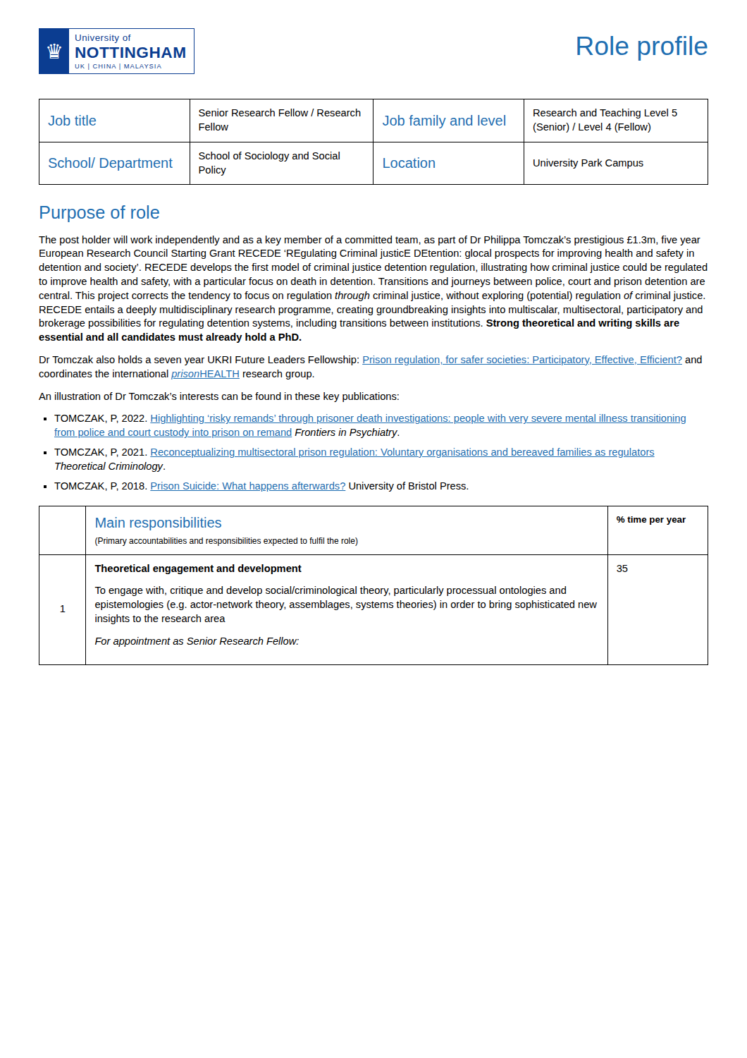♛
University of
NOTTINGHAM
UK | CHINA | MALAYSIA
Role profile
| Job title | Senior Research Fellow / Research Fellow | Job family and level | Research and Teaching Level 5 (Senior) / Level 4 (Fellow) |
| School/ Department | School of Sociology and Social Policy | Location | University Park Campus |
Purpose of role
The post holder will work independently and as a key member of a committed team, as part of Dr Philippa Tomczak’s prestigious £1.3m, five year European Research Council Starting Grant RECEDE ‘REgulating Criminal justicE DEtention: glocal prospects for improving health and safety in detention and society’. RECEDE develops the first model of criminal justice detention regulation, illustrating how criminal justice could be regulated to improve health and safety, with a particular focus on death in detention. Transitions and journeys between police, court and prison detention are central. This project corrects the tendency to focus on regulation through criminal justice, without exploring (potential) regulation of criminal justice. RECEDE entails a deeply multidisciplinary research programme, creating groundbreaking insights into multiscalar, multisectoral, participatory and brokerage possibilities for regulating detention systems, including transitions between institutions. Strong theoretical and writing skills are essential and all candidates must already hold a PhD.
Dr Tomczak also holds a seven year UKRI Future Leaders Fellowship: Prison regulation, for safer societies: Participatory, Effective, Efficient? and coordinates the international prison HEALTH research group.
An illustration of Dr Tomczak’s interests can be found in these key publications:
TOMCZAK, P, 2022. Highlighting ‘risky remands’ through prisoner death investigations: people with very severe mental illness transitioning from police and court custody into prison on remand Frontiers in Psychiatry.
TOMCZAK, P, 2021. Reconceptualizing multisectoral prison regulation: Voluntary organisations and bereaved families as regulators Theoretical Criminology.
TOMCZAK, P, 2018. Prison Suicide: What happens afterwards? University of Bristol Press.
| | Main responsibilities (Primary accountabilities and responsibilities expected to fulfil the role) | % time per year |
| 1 | Theoretical engagement and development To engage with, critique and develop social/criminological theory, particularly processual ontologies and epistemologies (e.g. actor-network theory, assemblages, systems theories) in order to bring sophisticated new insights to the research area For appointment as Senior Research Fellow: | 35 |